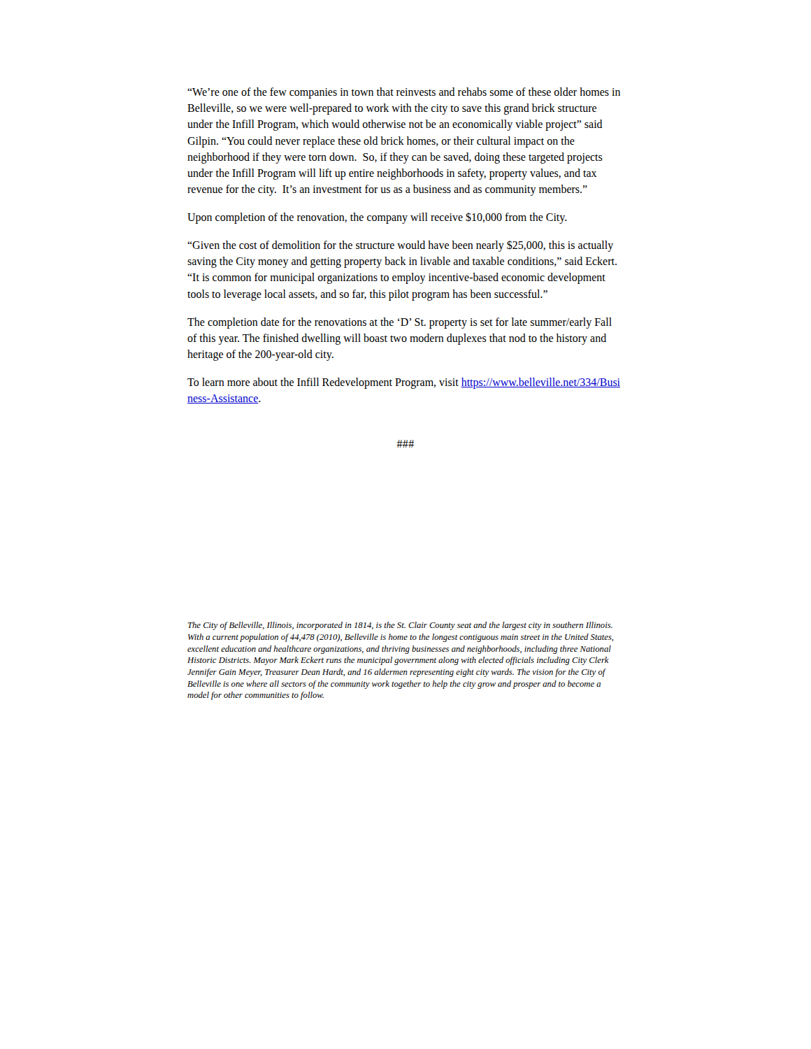“We’re one of the few companies in town that reinvests and rehabs some of these older homes in Belleville, so we were well-prepared to work with the city to save this grand brick structure under the Infill Program, which would otherwise not be an economically viable project” said Gilpin. “You could never replace these old brick homes, or their cultural impact on the neighborhood if they were torn down. So, if they can be saved, doing these targeted projects under the Infill Program will lift up entire neighborhoods in safety, property values, and tax revenue for the city. It’s an investment for us as a business and as community members.”
Upon completion of the renovation, the company will receive $10,000 from the City.
“Given the cost of demolition for the structure would have been nearly $25,000, this is actually saving the City money and getting property back in livable and taxable conditions,” said Eckert. “It is common for municipal organizations to employ incentive-based economic development tools to leverage local assets, and so far, this pilot program has been successful.”
The completion date for the renovations at the ‘D’ St. property is set for late summer/early Fall of this year. The finished dwelling will boast two modern duplexes that nod to the history and heritage of the 200-year-old city.
To learn more about the Infill Redevelopment Program, visit https://www.belleville.net/334/Business-Assistance.
###
The City of Belleville, Illinois, incorporated in 1814, is the St. Clair County seat and the largest city in southern Illinois. With a current population of 44,478 (2010), Belleville is home to the longest contiguous main street in the United States, excellent education and healthcare organizations, and thriving businesses and neighborhoods, including three National Historic Districts. Mayor Mark Eckert runs the municipal government along with elected officials including City Clerk Jennifer Gain Meyer, Treasurer Dean Hardt, and 16 aldermen representing eight city wards. The vision for the City of Belleville is one where all sectors of the community work together to help the city grow and prosper and to become a model for other communities to follow.